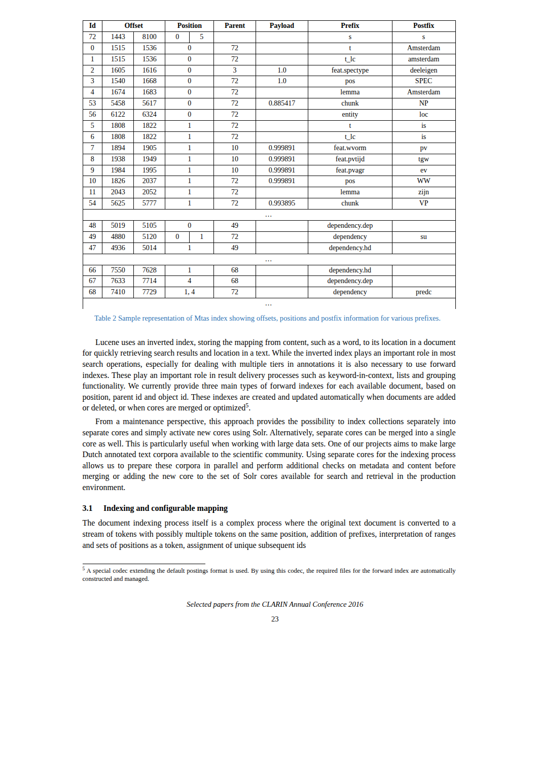| Id | Offset | Position | Parent | Payload | Prefix | Postfix |
| --- | --- | --- | --- | --- | --- | --- |
| 72 | 1443 | 8100 | 0 | 5 | | | s | s |
| 0 | 1515 | 1536 | 0 | 72 | | t | Amsterdam |
| 1 | 1515 | 1536 | 0 | 72 | | t_lc | amsterdam |
| 2 | 1605 | 1616 | 0 | 3 | 1.0 | feat.spectype | deeleigen |
| 3 | 1540 | 1668 | 0 | 72 | 1.0 | pos | SPEC |
| 4 | 1674 | 1683 | 0 | 72 | | lemma | Amsterdam |
| 53 | 5458 | 5617 | 0 | 72 | 0.885417 | chunk | NP |
| 56 | 6122 | 6324 | 0 | 72 | | entity | loc |
| 5 | 1808 | 1822 | 1 | 72 | | t | is |
| 6 | 1808 | 1822 | 1 | 72 | | t_lc | is |
| 7 | 1894 | 1905 | 1 | 10 | 0.999891 | feat.wvorm | pv |
| 8 | 1938 | 1949 | 1 | 10 | 0.999891 | feat.pvtijd | tgw |
| 9 | 1984 | 1995 | 1 | 10 | 0.999891 | feat.pvagr | ev |
| 10 | 1826 | 2037 | 1 | 72 | 0.999891 | pos | WW |
| 11 | 2043 | 2052 | 1 | 72 | | lemma | zijn |
| 54 | 5625 | 5777 | 1 | 72 | 0.993895 | chunk | VP |
| … |
| 48 | 5019 | 5105 | 0 | 49 | | dependency.dep | |
| 49 | 4880 | 5120 | 0 | 1 | 72 | | dependency | su |
| 47 | 4936 | 5014 | 1 | 49 | | dependency.hd | |
| … |
| 66 | 7550 | 7628 | 1 | 68 | | dependency.hd | |
| 67 | 7633 | 7714 | 4 | 68 | | dependency.dep | |
| 68 | 7410 | 7729 | 1, 4 | 72 | | dependency | predc |
| … |
Table 2 Sample representation of Mtas index showing offsets, positions and postfix information for various prefixes.
Lucene uses an inverted index, storing the mapping from content, such as a word, to its location in a document for quickly retrieving search results and location in a text. While the inverted index plays an important role in most search operations, especially for dealing with multiple tiers in annotations it is also necessary to use forward indexes. These play an important role in result delivery processes such as keyword-in-context, lists and grouping functionality. We currently provide three main types of forward indexes for each available document, based on position, parent id and object id. These indexes are created and updated automatically when documents are added or deleted, or when cores are merged or optimized5.
From a maintenance perspective, this approach provides the possibility to index collections separately into separate cores and simply activate new cores using Solr. Alternatively, separate cores can be merged into a single core as well. This is particularly useful when working with large data sets. One of our projects aims to make large Dutch annotated text corpora available to the scientific community. Using separate cores for the indexing process allows us to prepare these corpora in parallel and perform additional checks on metadata and content before merging or adding the new core to the set of Solr cores available for search and retrieval in the production environment.
3.1 Indexing and configurable mapping
The document indexing process itself is a complex process where the original text document is converted to a stream of tokens with possibly multiple tokens on the same position, addition of prefixes, interpretation of ranges and sets of positions as a token, assignment of unique subsequent ids
5 A special codec extending the default postings format is used. By using this codec, the required files for the forward index are automatically constructed and managed.
Selected papers from the CLARIN Annual Conference 2016
23